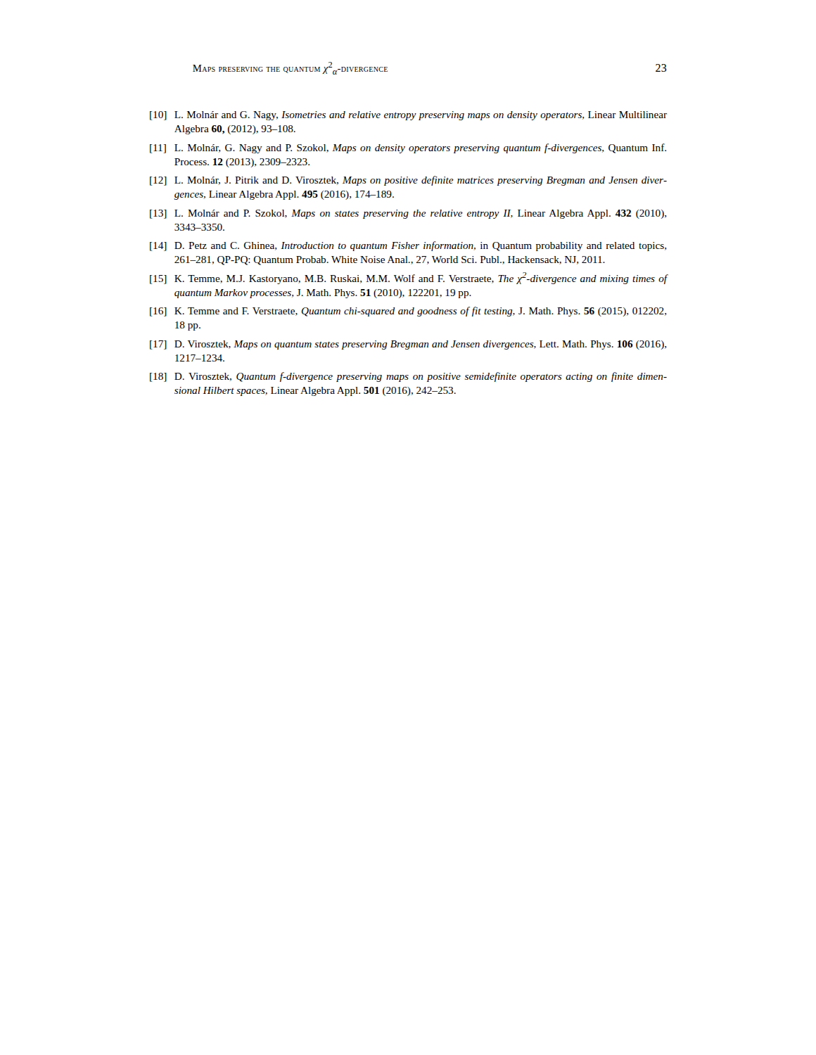Maps preserving the quantum χ2α-divergence 23
[10] L. Molnár and G. Nagy, Isometries and relative entropy preserving maps on density operators, Linear Multilinear Algebra 60, (2012), 93–108.
[11] L. Molnár, G. Nagy and P. Szokol, Maps on density operators preserving quantum f-divergences, Quantum Inf. Process. 12 (2013), 2309–2323.
[12] L. Molnár, J. Pitrik and D. Virosztek, Maps on positive definite matrices preserving Bregman and Jensen divergences, Linear Algebra Appl. 495 (2016), 174–189.
[13] L. Molnár and P. Szokol, Maps on states preserving the relative entropy II, Linear Algebra Appl. 432 (2010), 3343–3350.
[14] D. Petz and C. Ghinea, Introduction to quantum Fisher information, in Quantum probability and related topics, 261–281, QP-PQ: Quantum Probab. White Noise Anal., 27, World Sci. Publ., Hackensack, NJ, 2011.
[15] K. Temme, M.J. Kastoryano, M.B. Ruskai, M.M. Wolf and F. Verstraete, The χ2-divergence and mixing times of quantum Markov processes, J. Math. Phys. 51 (2010), 122201, 19 pp.
[16] K. Temme and F. Verstraete, Quantum chi-squared and goodness of fit testing, J. Math. Phys. 56 (2015), 012202, 18 pp.
[17] D. Virosztek, Maps on quantum states preserving Bregman and Jensen divergences, Lett. Math. Phys. 106 (2016), 1217–1234.
[18] D. Virosztek, Quantum f-divergence preserving maps on positive semidefinite operators acting on finite dimensional Hilbert spaces, Linear Algebra Appl. 501 (2016), 242–253.